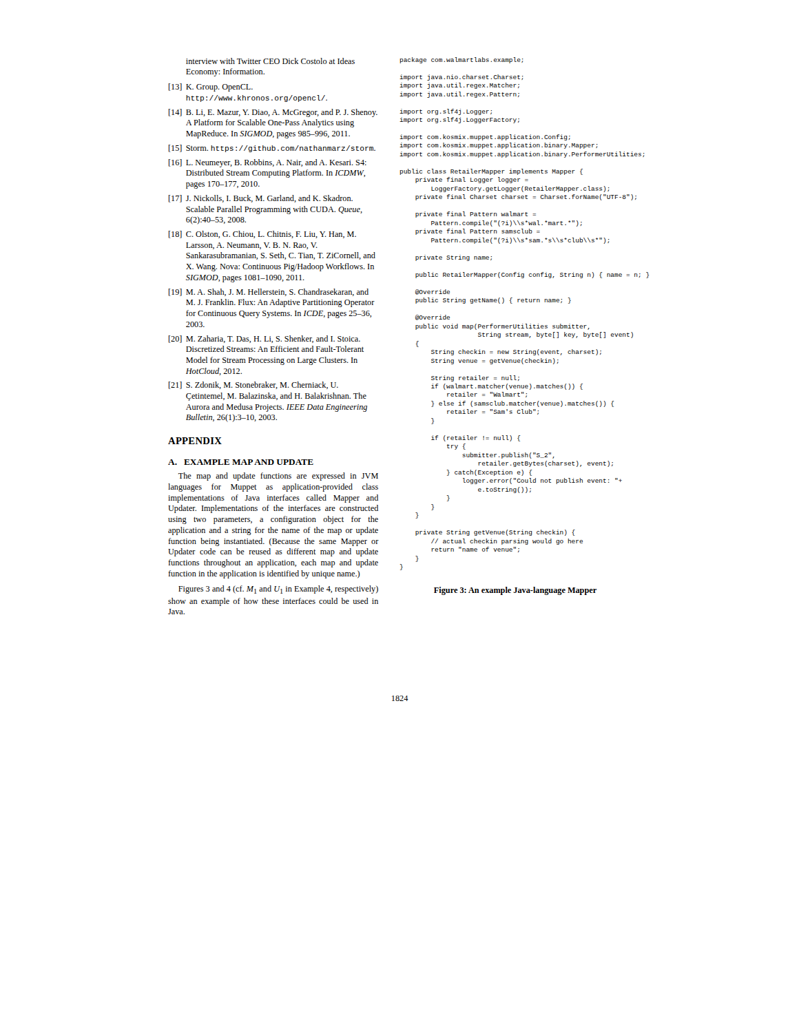interview with Twitter CEO Dick Costolo at Ideas Economy: Information.
[13] K. Group. OpenCL. http://www.khronos.org/opencl/.
[14] B. Li, E. Mazur, Y. Diao, A. McGregor, and P. J. Shenoy. A Platform for Scalable One-Pass Analytics using MapReduce. In SIGMOD, pages 985–996, 2011.
[15] Storm. https://github.com/nathanmarz/storm.
[16] L. Neumeyer, B. Robbins, A. Nair, and A. Kesari. S4: Distributed Stream Computing Platform. In ICDMW, pages 170–177, 2010.
[17] J. Nickolls, I. Buck, M. Garland, and K. Skadron. Scalable Parallel Programming with CUDA. Queue, 6(2):40–53, 2008.
[18] C. Olston, G. Chiou, L. Chitnis, F. Liu, Y. Han, M. Larsson, A. Neumann, V. B. N. Rao, V. Sankarasubramanian, S. Seth, C. Tian, T. ZiCornell, and X. Wang. Nova: Continuous Pig/Hadoop Workflows. In SIGMOD, pages 1081–1090, 2011.
[19] M. A. Shah, J. M. Hellerstein, S. Chandrasekaran, and M. J. Franklin. Flux: An Adaptive Partitioning Operator for Continuous Query Systems. In ICDE, pages 25–36, 2003.
[20] M. Zaharia, T. Das, H. Li, S. Shenker, and I. Stoica. Discretized Streams: An Efficient and Fault-Tolerant Model for Stream Processing on Large Clusters. In HotCloud, 2012.
[21] S. Zdonik, M. Stonebraker, M. Cherniack, U. Çetintemel, M. Balazinska, and H. Balakrishnan. The Aurora and Medusa Projects. IEEE Data Engineering Bulletin, 26(1):3–10, 2003.
APPENDIX
A. EXAMPLE MAP AND UPDATE
The map and update functions are expressed in JVM languages for Muppet as application-provided class implementations of Java interfaces called Mapper and Updater. Implementations of the interfaces are constructed using two parameters, a configuration object for the application and a string for the name of the map or update function being instantiated. (Because the same Mapper or Updater code can be reused as different map and update functions throughout an application, each map and update function in the application is identified by unique name.)
Figures 3 and 4 (cf. M1 and U1 in Example 4, respectively) show an example of how these interfaces could be used in Java.
package com.walmartlabs.example;

import java.nio.charset.Charset;
import java.util.regex.Matcher;
import java.util.regex.Pattern;

import org.slf4j.Logger;
import org.slf4j.LoggerFactory;

import com.kosmix.muppet.application.Config;
import com.kosmix.muppet.application.binary.Mapper;
import com.kosmix.muppet.application.binary.PerformerUtilities;

public class RetailerMapper implements Mapper {
    private final Logger logger =
        LoggerFactory.getLogger(RetailerMapper.class);
    private final Charset charset = Charset.forName("UTF-8");

    private final Pattern walmart =
        Pattern.compile("(?i)\\s*wal.*mart.*");
    private final Pattern samsclub =
        Pattern.compile("(?i)\\s*sam.*s\\s*club\\s*");

    private String name;

    public RetailerMapper(Config config, String n) { name = n; }

    @Override
    public String getName() { return name; }

    @Override
    public void map(PerformerUtilities submitter,
                    String stream, byte[] key, byte[] event)
    {
        String checkin = new String(event, charset);
        String venue = getVenue(checkin);

        String retailer = null;
        if (walmart.matcher(venue).matches()) {
            retailer = "Walmart";
        } else if (samsclub.matcher(venue).matches()) {
            retailer = "Sam's Club";
        }

        if (retailer != null) {
            try {
                submitter.publish("S_2",
                    retailer.getBytes(charset), event);
            } catch(Exception e) {
                logger.error("Could not publish event: "+
                    e.toString());
            }
        }
    }

    private String getVenue(String checkin) {
        // actual checkin parsing would go here
        return "name of venue";
    }
}
Figure 3: An example Java-language Mapper
1824